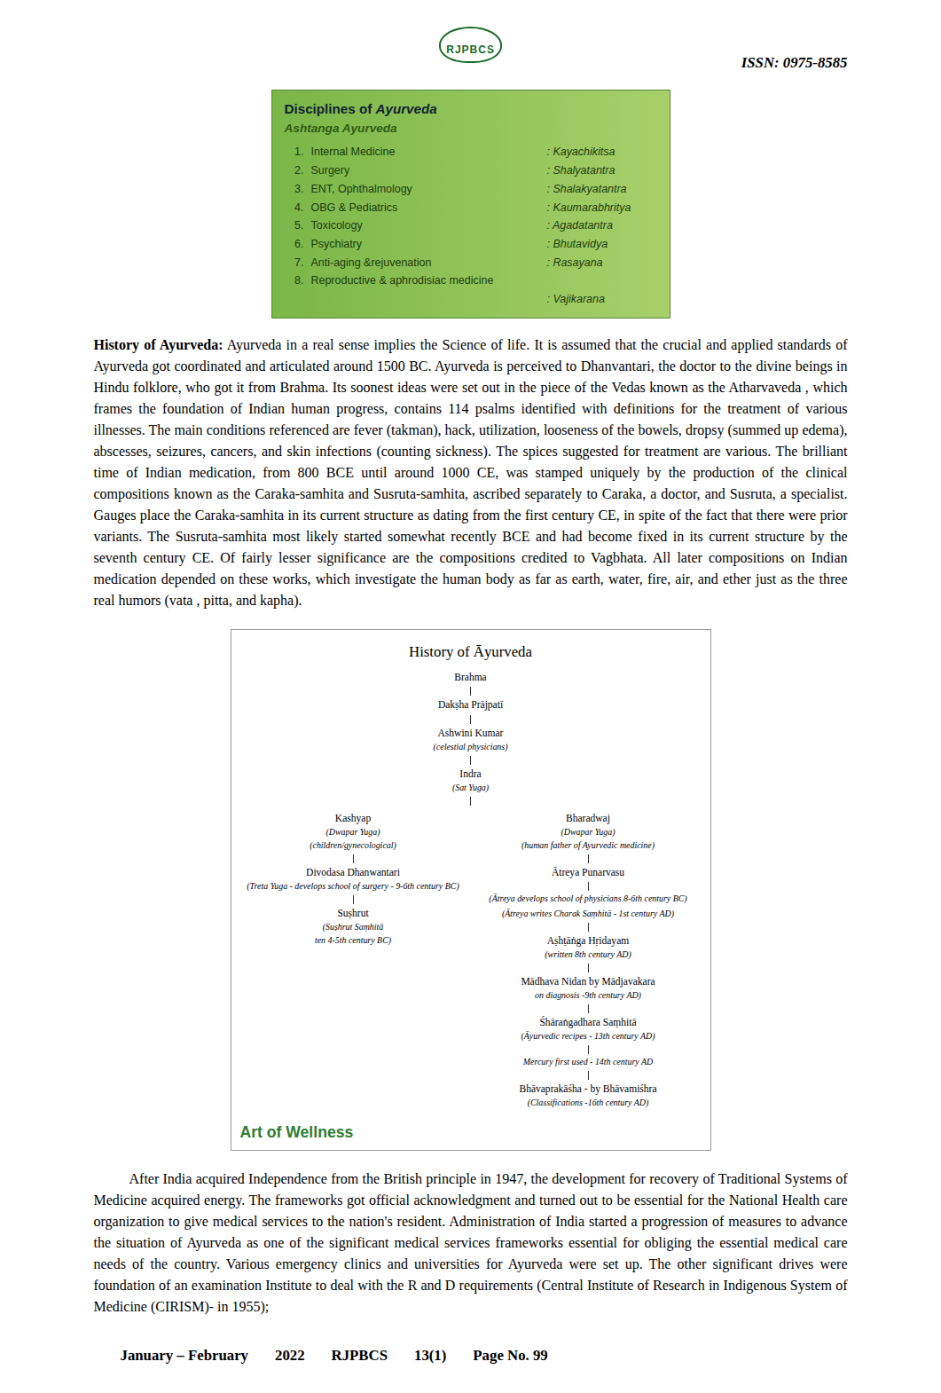RJPBCS
ISSN: 0975-8585
Disciplines of Ayurveda
Ashtanga Ayurveda
| 1. | Internal Medicine | : Kayachikitsa |
| 2. | Surgery | : Shalyatantra |
| 3. | ENT, Ophthalmology | : Shalakyatantra |
| 4. | OBG & Pediatrics | : Kaumarabhritya |
| 5. | Toxicology | : Agadatantra |
| 6. | Psychiatry | : Bhutavidya |
| 7. | Anti-aging &rejuvenation | : Rasayana |
| 8. | Reproductive & aphrodisiac medicine | |
| | | : Vajikarana |
History of Ayurveda: Ayurveda in a real sense implies the Science of life. It is assumed that the crucial and applied standards of Ayurveda got coordinated and articulated around 1500 BC. Ayurveda is perceived to Dhanvantari, the doctor to the divine beings in Hindu folklore, who got it from Brahma. Its soonest ideas were set out in the piece of the Vedas known as the Atharvaveda , which frames the foundation of Indian human progress, contains 114 psalms identified with definitions for the treatment of various illnesses. The main conditions referenced are fever (takman), hack, utilization, looseness of the bowels, dropsy (summed up edema), abscesses, seizures, cancers, and skin infections (counting sickness). The spices suggested for treatment are various. The brilliant time of Indian medication, from 800 BCE until around 1000 CE, was stamped uniquely by the production of the clinical compositions known as the Caraka-samhita and Susruta-samhita, ascribed separately to Caraka, a doctor, and Susruta, a specialist. Gauges place the Caraka-samhita in its current structure as dating from the first century CE, in spite of the fact that there were prior variants. The Susruta-samhita most likely started somewhat recently BCE and had become fixed in its current structure by the seventh century CE. Of fairly lesser significance are the compositions credited to Vagbhata. All later compositions on Indian medication depended on these works, which investigate the human body as far as earth, water, fire, air, and ether just as the three real humors (vata , pitta, and kapha).
History of Āyurveda
Brahma
Dakṣha Prājpatī
Ashwini Kumar (celestial physicians)
Indra (Sat Yuga)
Kashyap (Dwapar Yuga)
(children/gynecological)
Divodasa Dhanwantari (Treta Yuga - develops school of surgery - 9-6th century BC)
Suṣhrut (Suṣhrut Saṃhitā
ten 4-5th century BC)
Bharadwaj (Dwapar Yuga)
(human father of Ayurvedic medicine)
Ātreya Punarvasu
(Ātreya develops school of physicians 8-6th century BC)
(Ātreya writes Charak Saṃhitā - 1st century AD)
Aṣhṭāṅga Hṛidayam (written 8th century AD)
Mādhava Nidan by Mādjavakara on diagnosis -9th century AD)
Śhāraṅgadhara Saṃhitā (Āyurvedic recipes - 13th century AD)
Mercury first used - 14th century AD
Bhāvaprakāśha - by Bhāvamiśhra (Classifications -16th century AD)
Art of Wellness
After India acquired Independence from the British principle in 1947, the development for recovery of Traditional Systems of Medicine acquired energy. The frameworks got official acknowledgment and turned out to be essential for the National Health care organization to give medical services to the nation's resident. Administration of India started a progression of measures to advance the situation of Ayurveda as one of the significant medical services frameworks essential for obliging the essential medical care needs of the country. Various emergency clinics and universities for Ayurveda were set up. The other significant drives were foundation of an examination Institute to deal with the R and D requirements (Central Institute of Research in Indigenous System of Medicine (CIRISM)- in 1955);
January – February 2022 RJPBCS 13(1) Page No. 99